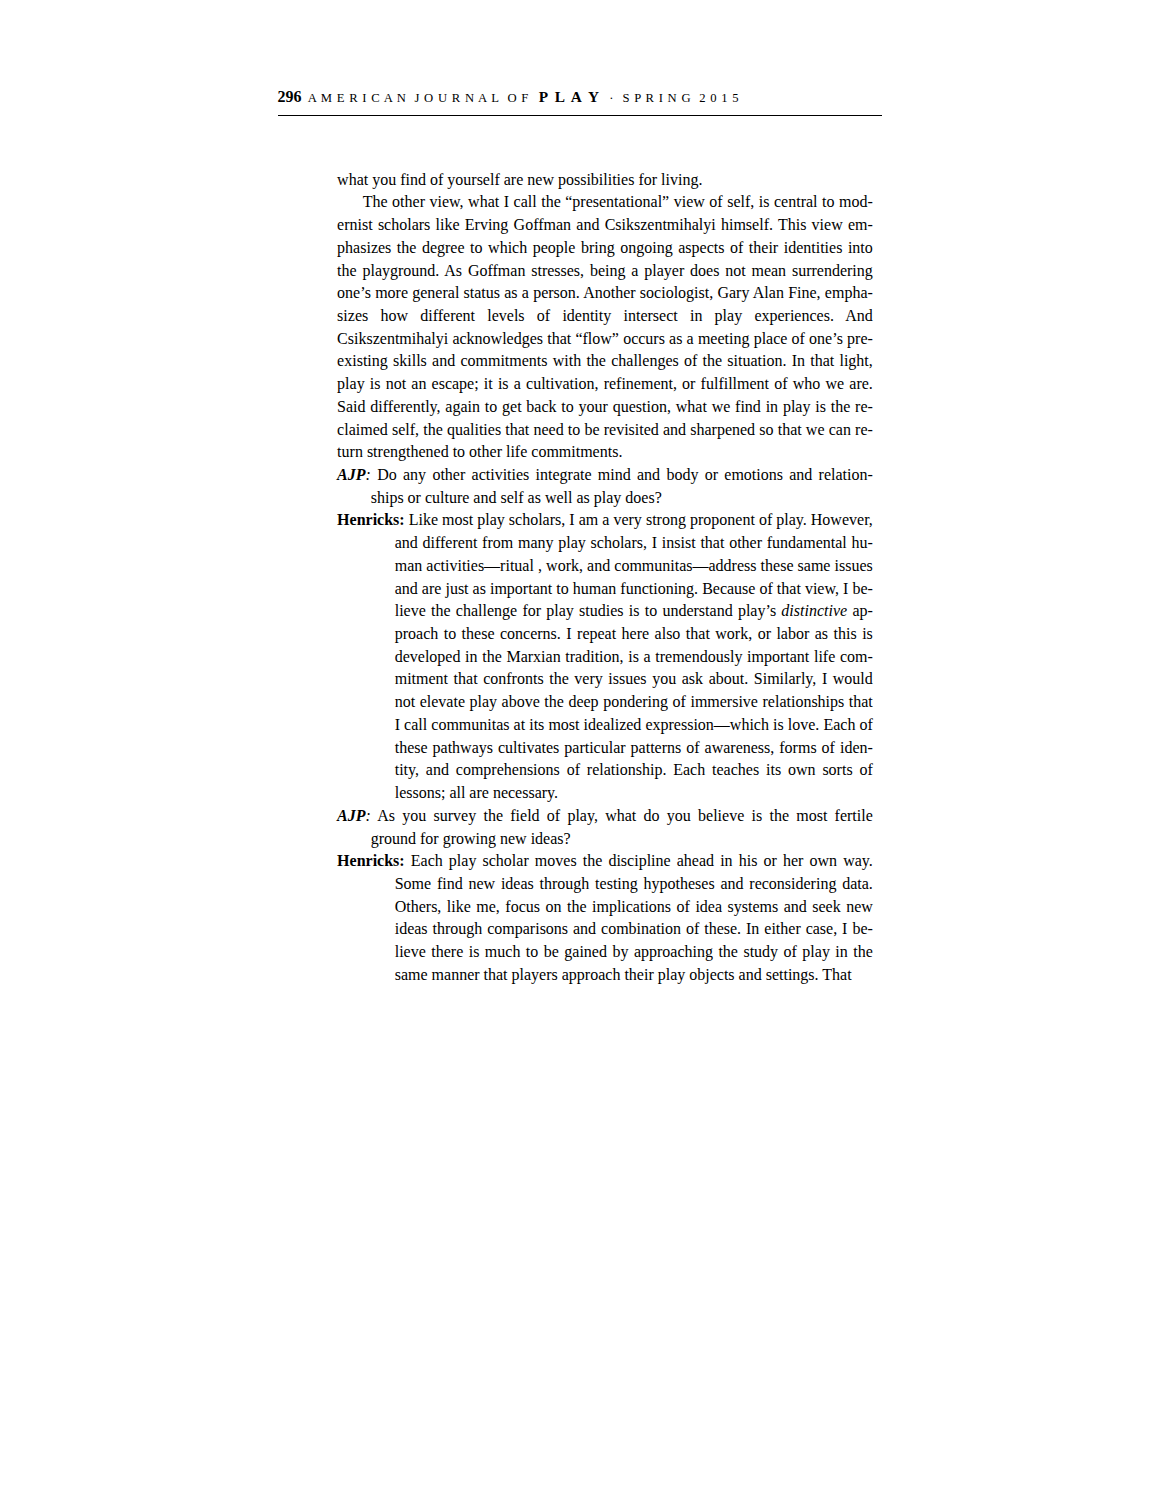296 A M E R I C A N J O U R N A L O F P L A Y · S P R I N G 2 0 1 5
what you find of yourself are new possibilities for living.
The other view, what I call the “presentational” view of self, is central to modernist scholars like Erving Goffman and Csikszentmihalyi himself. This view emphasizes the degree to which people bring ongoing aspects of their identities into the playground. As Goffman stresses, being a player does not mean surrendering one’s more general status as a person. Another sociologist, Gary Alan Fine, emphasizes how different levels of identity intersect in play experiences. And Csikszentmihalyi acknowledges that “flow” occurs as a meeting place of one’s preexisting skills and commitments with the challenges of the situation. In that light, play is not an escape; it is a cultivation, refinement, or fulfillment of who we are. Said differently, again to get back to your question, what we find in play is the reclaimed self, the qualities that need to be revisited and sharpened so that we can return strengthened to other life commitments.
AJP: Do any other activities integrate mind and body or emotions and relationships or culture and self as well as play does?
Henricks: Like most play scholars, I am a very strong proponent of play. However, and different from many play scholars, I insist that other fundamental human activities—ritual , work, and communitas—address these same issues and are just as important to human functioning. Because of that view, I believe the challenge for play studies is to understand play’s distinctive approach to these concerns. I repeat here also that work, or labor as this is developed in the Marxian tradition, is a tremendously important life commitment that confronts the very issues you ask about. Similarly, I would not elevate play above the deep pondering of immersive relationships that I call communitas at its most idealized expression—which is love. Each of these pathways cultivates particular patterns of awareness, forms of identity, and comprehensions of relationship. Each teaches its own sorts of lessons; all are necessary.
AJP: As you survey the field of play, what do you believe is the most fertile ground for growing new ideas?
Henricks: Each play scholar moves the discipline ahead in his or her own way. Some find new ideas through testing hypotheses and reconsidering data. Others, like me, focus on the implications of idea systems and seek new ideas through comparisons and combination of these. In either case, I believe there is much to be gained by approaching the study of play in the same manner that players approach their play objects and settings. That